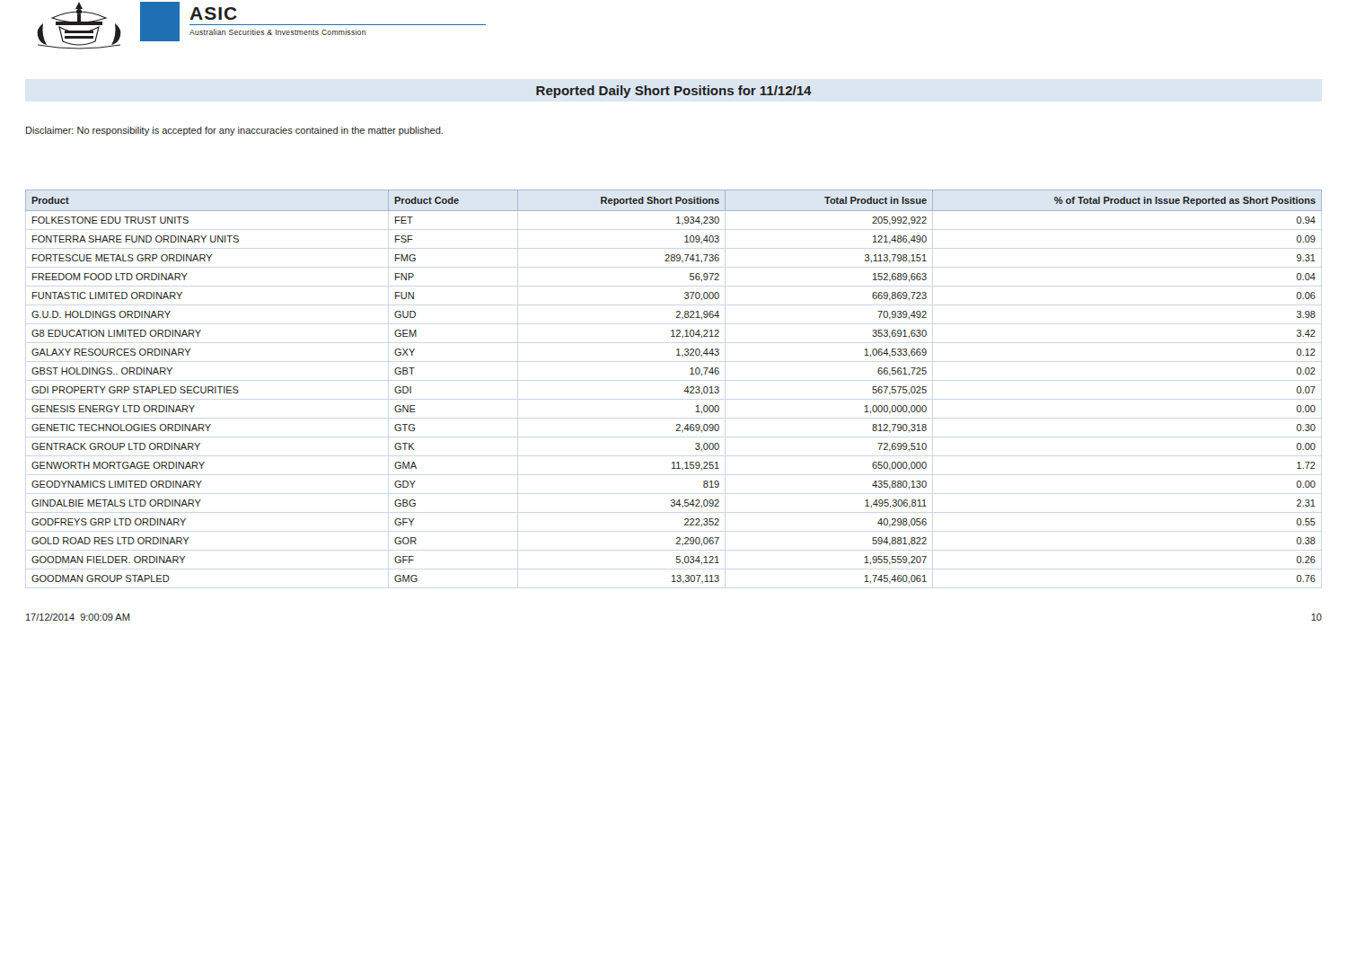ASIC
Australian Securities & Investments Commission
Reported Daily Short Positions for 11/12/14
Disclaimer: No responsibility is accepted for any inaccuracies contained in the matter published.
| Product | Product Code | Reported Short Positions | Total Product in Issue | % of Total Product in Issue Reported as Short Positions |
| --- | --- | --- | --- | --- |
| FOLKESTONE EDU TRUST UNITS | FET | 1,934,230 | 205,992,922 | 0.94 |
| FONTERRA SHARE FUND ORDINARY UNITS | FSF | 109,403 | 121,486,490 | 0.09 |
| FORTESCUE METALS GRP ORDINARY | FMG | 289,741,736 | 3,113,798,151 | 9.31 |
| FREEDOM FOOD LTD ORDINARY | FNP | 56,972 | 152,689,663 | 0.04 |
| FUNTASTIC LIMITED ORDINARY | FUN | 370,000 | 669,869,723 | 0.06 |
| G.U.D. HOLDINGS ORDINARY | GUD | 2,821,964 | 70,939,492 | 3.98 |
| G8 EDUCATION LIMITED ORDINARY | GEM | 12,104,212 | 353,691,630 | 3.42 |
| GALAXY RESOURCES ORDINARY | GXY | 1,320,443 | 1,064,533,669 | 0.12 |
| GBST HOLDINGS.. ORDINARY | GBT | 10,746 | 66,561,725 | 0.02 |
| GDI PROPERTY GRP STAPLED SECURITIES | GDI | 423,013 | 567,575,025 | 0.07 |
| GENESIS ENERGY LTD ORDINARY | GNE | 1,000 | 1,000,000,000 | 0.00 |
| GENETIC TECHNOLOGIES ORDINARY | GTG | 2,469,090 | 812,790,318 | 0.30 |
| GENTRACK GROUP LTD ORDINARY | GTK | 3,000 | 72,699,510 | 0.00 |
| GENWORTH MORTGAGE ORDINARY | GMA | 11,159,251 | 650,000,000 | 1.72 |
| GEODYNAMICS LIMITED ORDINARY | GDY | 819 | 435,880,130 | 0.00 |
| GINDALBIE METALS LTD ORDINARY | GBG | 34,542,092 | 1,495,306,811 | 2.31 |
| GODFREYS GRP LTD ORDINARY | GFY | 222,352 | 40,298,056 | 0.55 |
| GOLD ROAD RES LTD ORDINARY | GOR | 2,290,067 | 594,881,822 | 0.38 |
| GOODMAN FIELDER. ORDINARY | GFF | 5,034,121 | 1,955,559,207 | 0.26 |
| GOODMAN GROUP STAPLED | GMG | 13,307,113 | 1,745,460,061 | 0.76 |
17/12/2014 9:00:09 AM 10